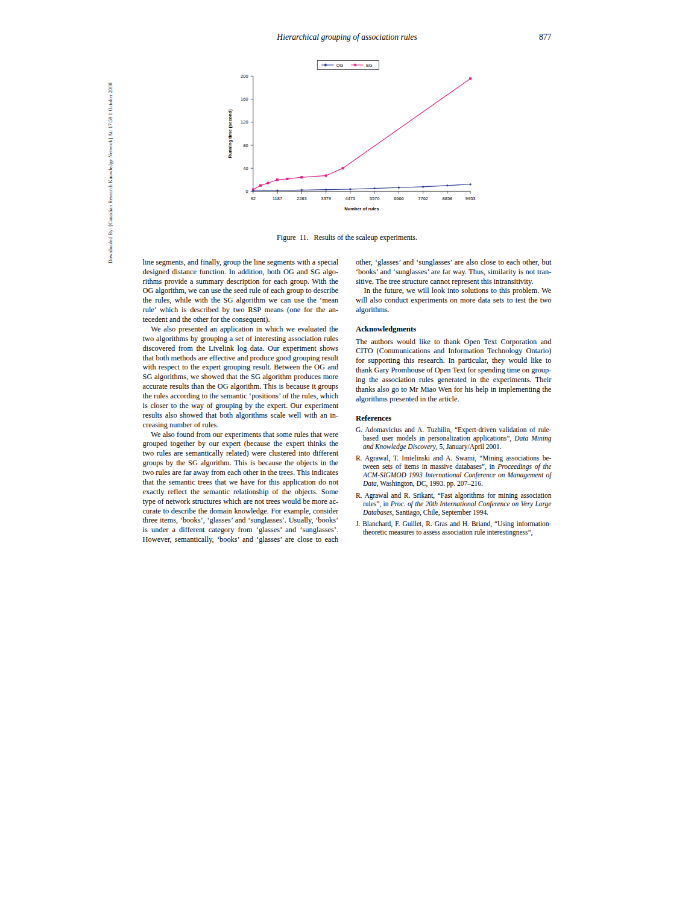Downloaded By: [Canadian Research Knowledge Network] At: 17:59 1 October 2008
Hierarchical grouping of association rules 877
OG SG 0 40 80 120 160 200 Running time (second) 92 1187 2283 3379 4475 5570 6666 7762 8858 9953 Number of rules
Figure 11. Results of the scaleup experiments.
line segments, and finally, group the line segments with a special designed distance function. In addition, both OG and SG algorithms provide a summary description for each group. With the OG algorithm, we can use the seed rule of each group to describe the rules, while with the SG algorithm we can use the ‘mean rule’ which is described by two RSP means (one for the antecedent and the other for the consequent).
We also presented an application in which we evaluated the two algorithms by grouping a set of interesting association rules discovered from the Livelink log data. Our experiment shows that both methods are effective and produce good grouping result with respect to the expert grouping result. Between the OG and SG algorithms, we showed that the SG algorithm produces more accurate results than the OG algorithm. This is because it groups the rules according to the semantic ‘positions’ of the rules, which is closer to the way of grouping by the expert. Our experiment results also showed that both algorithms scale well with an increasing number of rules.
We also found from our experiments that some rules that were grouped together by our expert (because the expert thinks the two rules are semantically related) were clustered into different groups by the SG algorithm. This is because the objects in the two rules are far away from each other in the trees. This indicates that the semantic trees that we have for this application do not exactly reflect the semantic relationship of the objects. Some type of network structures which are not trees would be more accurate to describe the domain knowledge. For example, consider three items, ‘books’, ‘glasses’ and ‘sunglasses’. Usually, ‘books’ is under a different category from ‘glasses’ and ‘sunglasses’. However, semantically, ‘books’ and ‘glasses’ are close to each other, ‘glasses’ and ‘sunglasses’ are also close to each other, but ‘books’ and ‘sunglasses’ are far way. Thus, similarity is not transitive. The tree structure cannot represent this intransitivity.
In the future, we will look into solutions to this problem. We will also conduct experiments on more data sets to test the two algorithms.
Acknowledgments
The authors would like to thank Open Text Corporation and CITO (Communications and Information Technology Ontario) for supporting this research. In particular, they would like to thank Gary Promhouse of Open Text for spending time on grouping the association rules generated in the experiments. Their thanks also go to Mr Miao Wen for his help in implementing the algorithms presented in the article.
References
G. Adomavicius and A. Tuzhilin, “Expert-driven validation of rule-based user models in personalization applications”, Data Mining and Knowledge Discovery, 5, January/April 2001.
R. Agrawal, T. Imielinski and A. Swami, “Mining associations between sets of items in massive databases”, in Proceedings of the ACM-SIGMOD 1993 International Conference on Management of Data, Washington, DC, 1993. pp. 207–216.
R. Agrawal and R. Srikant, “Fast algorithms for mining association rules”, in Proc. of the 20th International Conference on Very Large Databases, Santiago, Chile, September 1994.
J. Blanchard, F. Guillet, R. Gras and H. Briand, “Using information-theoretic measures to assess association rule interestingness”,